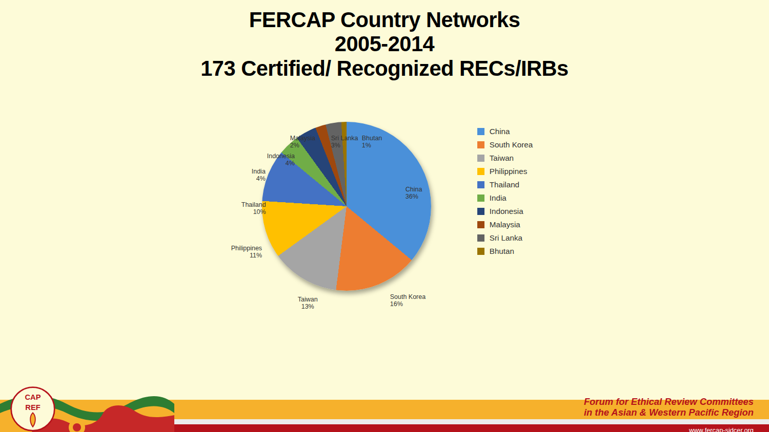FERCAP Country Networks
2005-2014
173 Certified/ Recognized RECs/IRBs
China
36%
South Korea
16%
Taiwan
13%
Philippines
11%
Thailand
10%
India
4%
Indonesia
4%
Malaysia
2%
Sri Lanka
3%
Bhutan
1%
China
South Korea
Taiwan
Philippines
Thailand
India
Indonesia
Malaysia
Sri Lanka
Bhutan
CAP REF
Forum for Ethical Review Committees
in the Asian & Western Pacific Region
www.fercap-sidcer.org